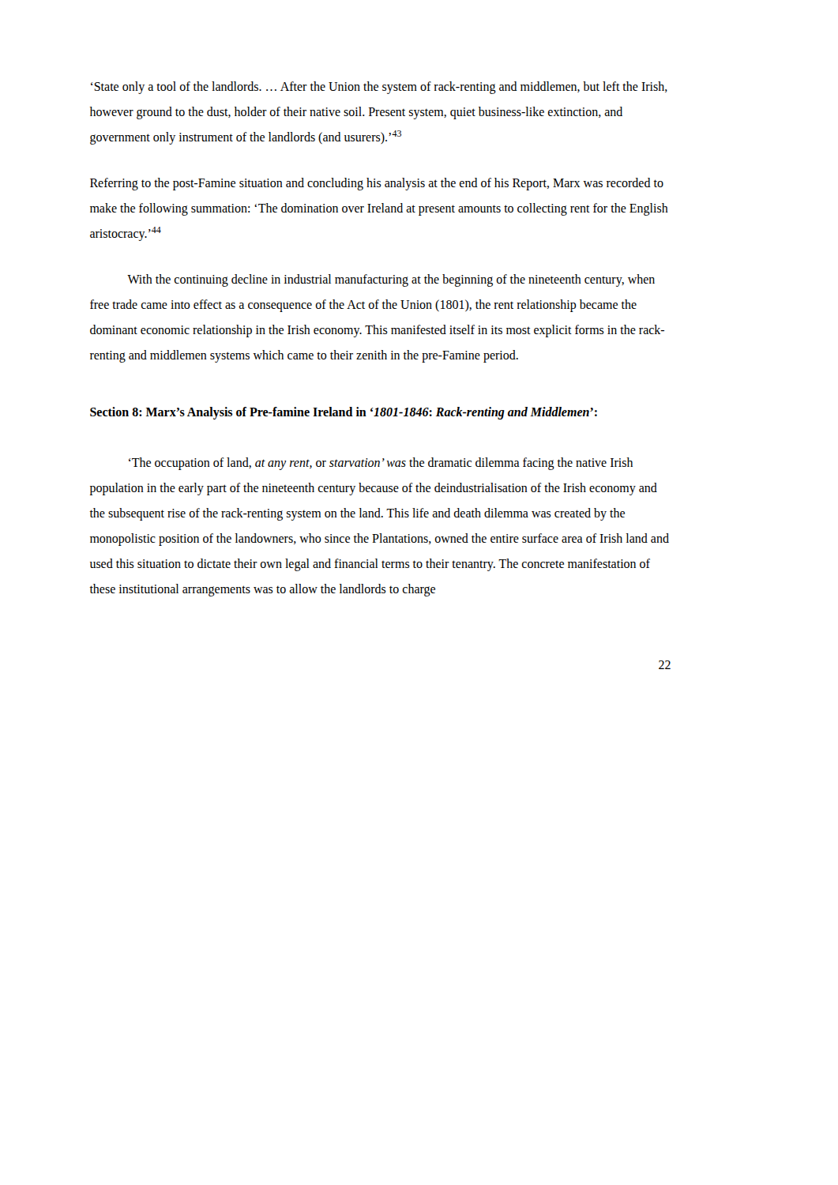‘State only a tool of the landlords. … After the Union the system of rack-renting and middlemen, but left the Irish, however ground to the dust, holder of their native soil. Present system, quiet business-like extinction, and government only instrument of the landlords (and usurers).’43
Referring to the post-Famine situation and concluding his analysis at the end of his Report, Marx was recorded to make the following summation: ‘The domination over Ireland at present amounts to collecting rent for the English aristocracy.’44
With the continuing decline in industrial manufacturing at the beginning of the nineteenth century, when free trade came into effect as a consequence of the Act of the Union (1801), the rent relationship became the dominant economic relationship in the Irish economy. This manifested itself in its most explicit forms in the rack-renting and middlemen systems which came to their zenith in the pre-Famine period.
Section 8: Marx’s Analysis of Pre-famine Ireland in ‘1801-1846: Rack-renting and Middlemen’:
‘The occupation of land, at any rent, or starvation’ was the dramatic dilemma facing the native Irish population in the early part of the nineteenth century because of the deindustrialisation of the Irish economy and the subsequent rise of the rack-renting system on the land. This life and death dilemma was created by the monopolistic position of the landowners, who since the Plantations, owned the entire surface area of Irish land and used this situation to dictate their own legal and financial terms to their tenantry. The concrete manifestation of these institutional arrangements was to allow the landlords to charge
22